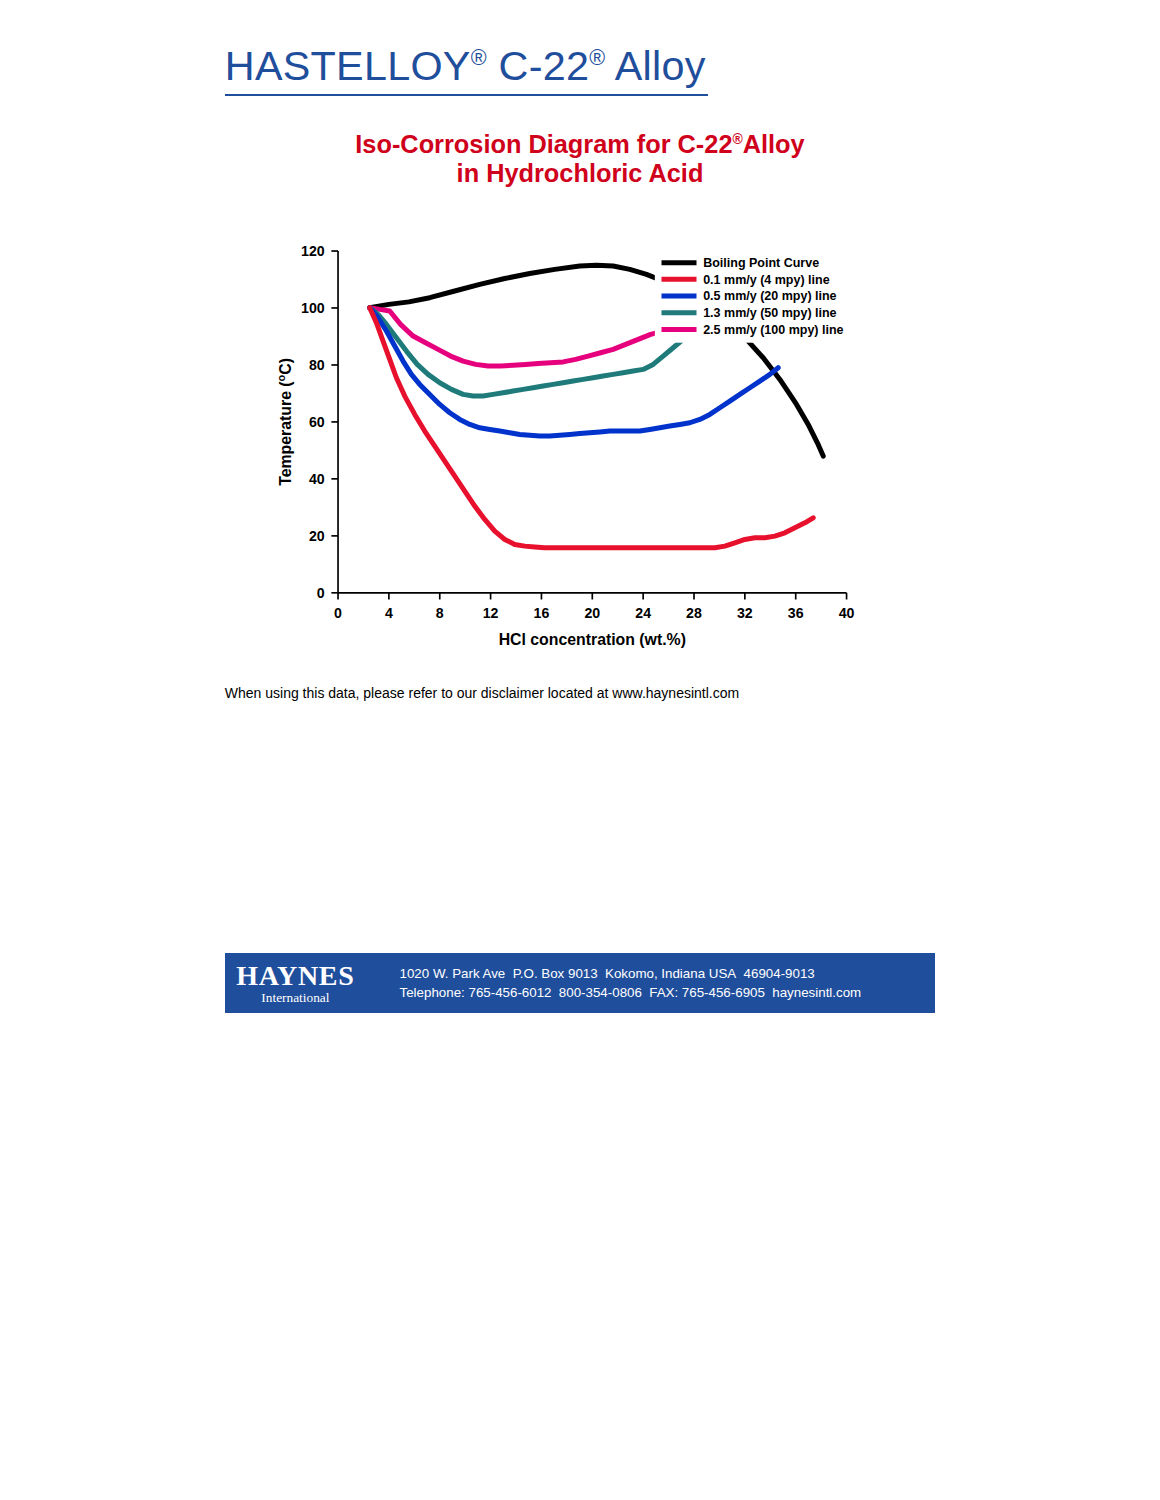HASTELLOY® C-22® Alloy
Iso-Corrosion Diagram for C-22®Alloy
in Hydrochloric Acid
0 20 40 60 80 100 120 0 4 8 12 16 20 24 28 32 36 40 HCl concentration (wt.%) Temperature (oC) Boiling Point Curve 0.1 mm/y (4 mpy) line 0.5 mm/y (20 mpy) line 1.3 mm/y (50 mpy) line 2.5 mm/y (100 mpy) line
When using this data, please refer to our disclaimer located at www.haynesintl.com
HAYNES International
1020 W. Park Ave P.O. Box 9013 Kokomo, Indiana USA 46904-9013
Telephone: 765-456-6012 800-354-0806 FAX: 765-456-6905 haynesintl.com